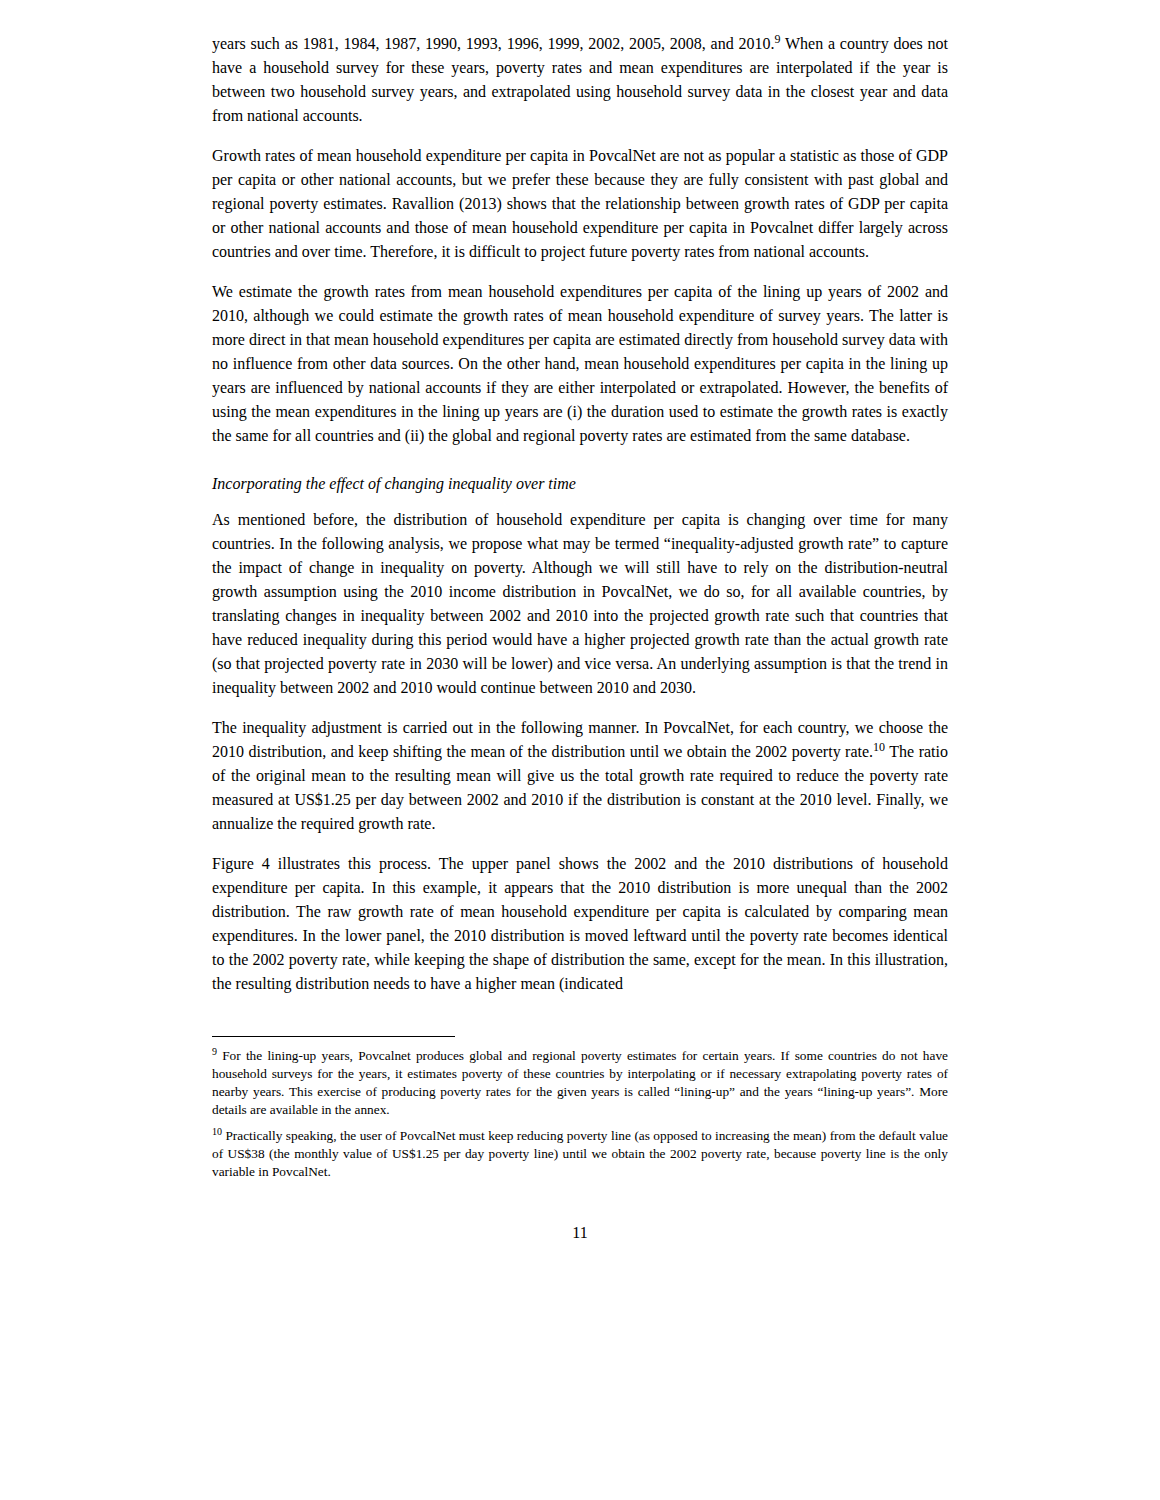years such as 1981, 1984, 1987, 1990, 1993, 1996, 1999, 2002, 2005, 2008, and 2010.9 When a country does not have a household survey for these years, poverty rates and mean expenditures are interpolated if the year is between two household survey years, and extrapolated using household survey data in the closest year and data from national accounts.
Growth rates of mean household expenditure per capita in PovcalNet are not as popular a statistic as those of GDP per capita or other national accounts, but we prefer these because they are fully consistent with past global and regional poverty estimates. Ravallion (2013) shows that the relationship between growth rates of GDP per capita or other national accounts and those of mean household expenditure per capita in Povcalnet differ largely across countries and over time. Therefore, it is difficult to project future poverty rates from national accounts.
We estimate the growth rates from mean household expenditures per capita of the lining up years of 2002 and 2010, although we could estimate the growth rates of mean household expenditure of survey years. The latter is more direct in that mean household expenditures per capita are estimated directly from household survey data with no influence from other data sources. On the other hand, mean household expenditures per capita in the lining up years are influenced by national accounts if they are either interpolated or extrapolated. However, the benefits of using the mean expenditures in the lining up years are (i) the duration used to estimate the growth rates is exactly the same for all countries and (ii) the global and regional poverty rates are estimated from the same database.
Incorporating the effect of changing inequality over time
As mentioned before, the distribution of household expenditure per capita is changing over time for many countries. In the following analysis, we propose what may be termed “inequality-adjusted growth rate” to capture the impact of change in inequality on poverty. Although we will still have to rely on the distribution-neutral growth assumption using the 2010 income distribution in PovcalNet, we do so, for all available countries, by translating changes in inequality between 2002 and 2010 into the projected growth rate such that countries that have reduced inequality during this period would have a higher projected growth rate than the actual growth rate (so that projected poverty rate in 2030 will be lower) and vice versa. An underlying assumption is that the trend in inequality between 2002 and 2010 would continue between 2010 and 2030.
The inequality adjustment is carried out in the following manner. In PovcalNet, for each country, we choose the 2010 distribution, and keep shifting the mean of the distribution until we obtain the 2002 poverty rate.10 The ratio of the original mean to the resulting mean will give us the total growth rate required to reduce the poverty rate measured at US$1.25 per day between 2002 and 2010 if the distribution is constant at the 2010 level. Finally, we annualize the required growth rate.
Figure 4 illustrates this process. The upper panel shows the 2002 and the 2010 distributions of household expenditure per capita. In this example, it appears that the 2010 distribution is more unequal than the 2002 distribution. The raw growth rate of mean household expenditure per capita is calculated by comparing mean expenditures. In the lower panel, the 2010 distribution is moved leftward until the poverty rate becomes identical to the 2002 poverty rate, while keeping the shape of distribution the same, except for the mean. In this illustration, the resulting distribution needs to have a higher mean (indicated
9 For the lining-up years, Povcalnet produces global and regional poverty estimates for certain years. If some countries do not have household surveys for the years, it estimates poverty of these countries by interpolating or if necessary extrapolating poverty rates of nearby years. This exercise of producing poverty rates for the given years is called “lining-up” and the years “lining-up years”. More details are available in the annex.
10 Practically speaking, the user of PovcalNet must keep reducing poverty line (as opposed to increasing the mean) from the default value of US$38 (the monthly value of US$1.25 per day poverty line) until we obtain the 2002 poverty rate, because poverty line is the only variable in PovcalNet.
11